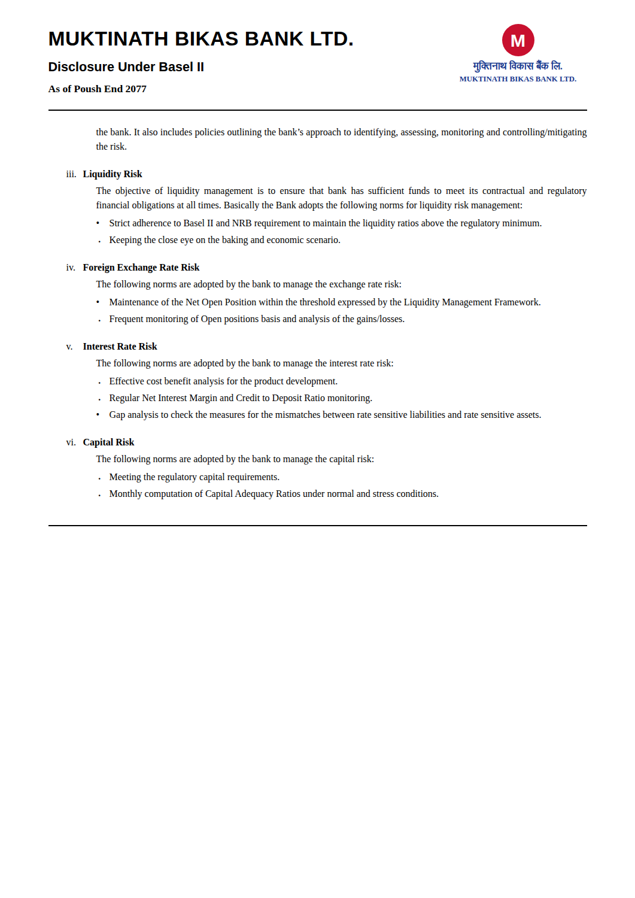M
मुक्तिनाथ विकास बैंक लि.
MUKTINATH BIKAS BANK LTD.
MUKTINATH BIKAS BANK LTD.
Disclosure Under Basel II
As of Poush End 2077
the bank. It also includes policies outlining the bank’s approach to identifying, assessing, monitoring and controlling/mitigating the risk.
iii. Liquidity Risk
The objective of liquidity management is to ensure that bank has sufficient funds to meet its contractual and regulatory financial obligations at all times. Basically the Bank adopts the following norms for liquidity risk management:
Strict adherence to Basel II and NRB requirement to maintain the liquidity ratios above the regulatory minimum.
Keeping the close eye on the baking and economic scenario.
iv. Foreign Exchange Rate Risk
The following norms are adopted by the bank to manage the exchange rate risk:
Maintenance of the Net Open Position within the threshold expressed by the Liquidity Management Framework.
Frequent monitoring of Open positions basis and analysis of the gains/losses.
v. Interest Rate Risk
The following norms are adopted by the bank to manage the interest rate risk:
Effective cost benefit analysis for the product development.
Regular Net Interest Margin and Credit to Deposit Ratio monitoring.
Gap analysis to check the measures for the mismatches between rate sensitive liabilities and rate sensitive assets.
vi. Capital Risk
The following norms are adopted by the bank to manage the capital risk:
Meeting the regulatory capital requirements.
Monthly computation of Capital Adequacy Ratios under normal and stress conditions.